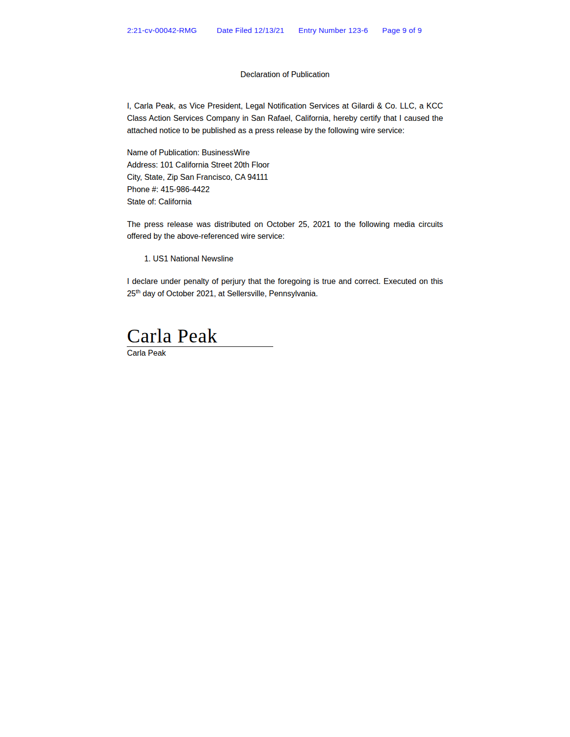2:21-cv-00042-RMG Date Filed 12/13/21 Entry Number 123-6 Page 9 of 9
Declaration of Publication
I, Carla Peak, as Vice President, Legal Notification Services at Gilardi & Co. LLC, a KCC Class Action Services Company in San Rafael, California, hereby certify that I caused the attached notice to be published as a press release by the following wire service:
Name of Publication: BusinessWire
Address: 101 California Street 20th Floor
City, State, Zip San Francisco, CA 94111
Phone #: 415-986-4422
State of: California
The press release was distributed on October 25, 2021 to the following media circuits offered by the above-referenced wire service:
US1 National Newsline
I declare under penalty of perjury that the foregoing is true and correct. Executed on this 25th day of October 2021, at Sellersville, Pennsylvania.
Carla Peak
Carla Peak